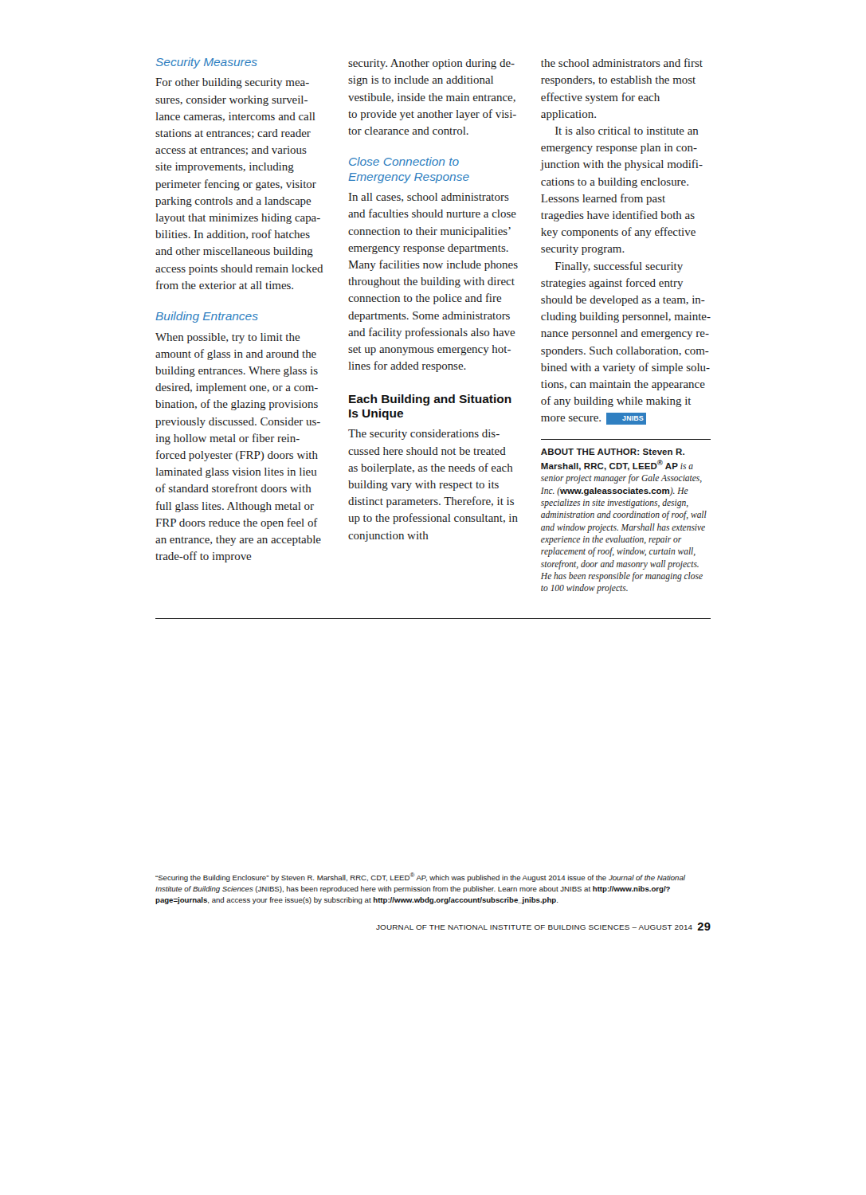Security Measures
For other building security measures, consider working surveillance cameras, intercoms and call stations at entrances; card reader access at entrances; and various site improvements, including perimeter fencing or gates, visitor parking controls and a landscape layout that minimizes hiding capabilities. In addition, roof hatches and other miscellaneous building access points should remain locked from the exterior at all times.
Building Entrances
When possible, try to limit the amount of glass in and around the building entrances. Where glass is desired, implement one, or a combination, of the glazing provisions previously discussed. Consider using hollow metal or fiber reinforced polyester (FRP) doors with laminated glass vision lites in lieu of standard storefront doors with full glass lites. Although metal or FRP doors reduce the open feel of an entrance, they are an acceptable trade-off to improve
security. Another option during design is to include an additional vestibule, inside the main entrance, to provide yet another layer of visitor clearance and control.
Close Connection to
Emergency Response
In all cases, school administrators and faculties should nurture a close connection to their municipalities’ emergency response departments. Many facilities now include phones throughout the building with direct connection to the police and fire departments. Some administrators and facility professionals also have set up anonymous emergency hotlines for added response.
Each Building and Situation
Is Unique
The security considerations discussed here should not be treated as boilerplate, as the needs of each building vary with respect to its distinct parameters. Therefore, it is up to the professional consultant, in conjunction with
the school administrators and first responders, to establish the most effective system for each application.
It is also critical to institute an emergency response plan in conjunction with the physical modifications to a building enclosure. Lessons learned from past tragedies have identified both as key components of any effective security program.
Finally, successful security strategies against forced entry should be developed as a team, including building personnel, maintenance personnel and emergency responders. Such collaboration, combined with a variety of simple solutions, can maintain the appearance of any building while making it more secure. JNIBS
ABOUT THE AUTHOR: Steven R. Marshall, RRC, CDT, LEED® AP is a senior project manager for Gale Associates, Inc. (www.galeassociates.com). He specializes in site investigations, design, administration and coordination of roof, wall and window projects. Marshall has extensive experience in the evaluation, repair or replacement of roof, window, curtain wall, storefront, door and masonry wall projects. He has been responsible for managing close to 100 window projects.
“Securing the Building Enclosure” by Steven R. Marshall, RRC, CDT, LEED® AP, which was published in the August 2014 issue of the Journal of the National Institute of Building Sciences (JNIBS), has been reproduced here with permission from the publisher. Learn more about JNIBS at http://www.nibs.org/?page=journals, and access your free issue(s) by subscribing at http://www.wbdg.org/account/subscribe_jnibs.php.
Journal of the National Institute of Building Sciences – August 201429